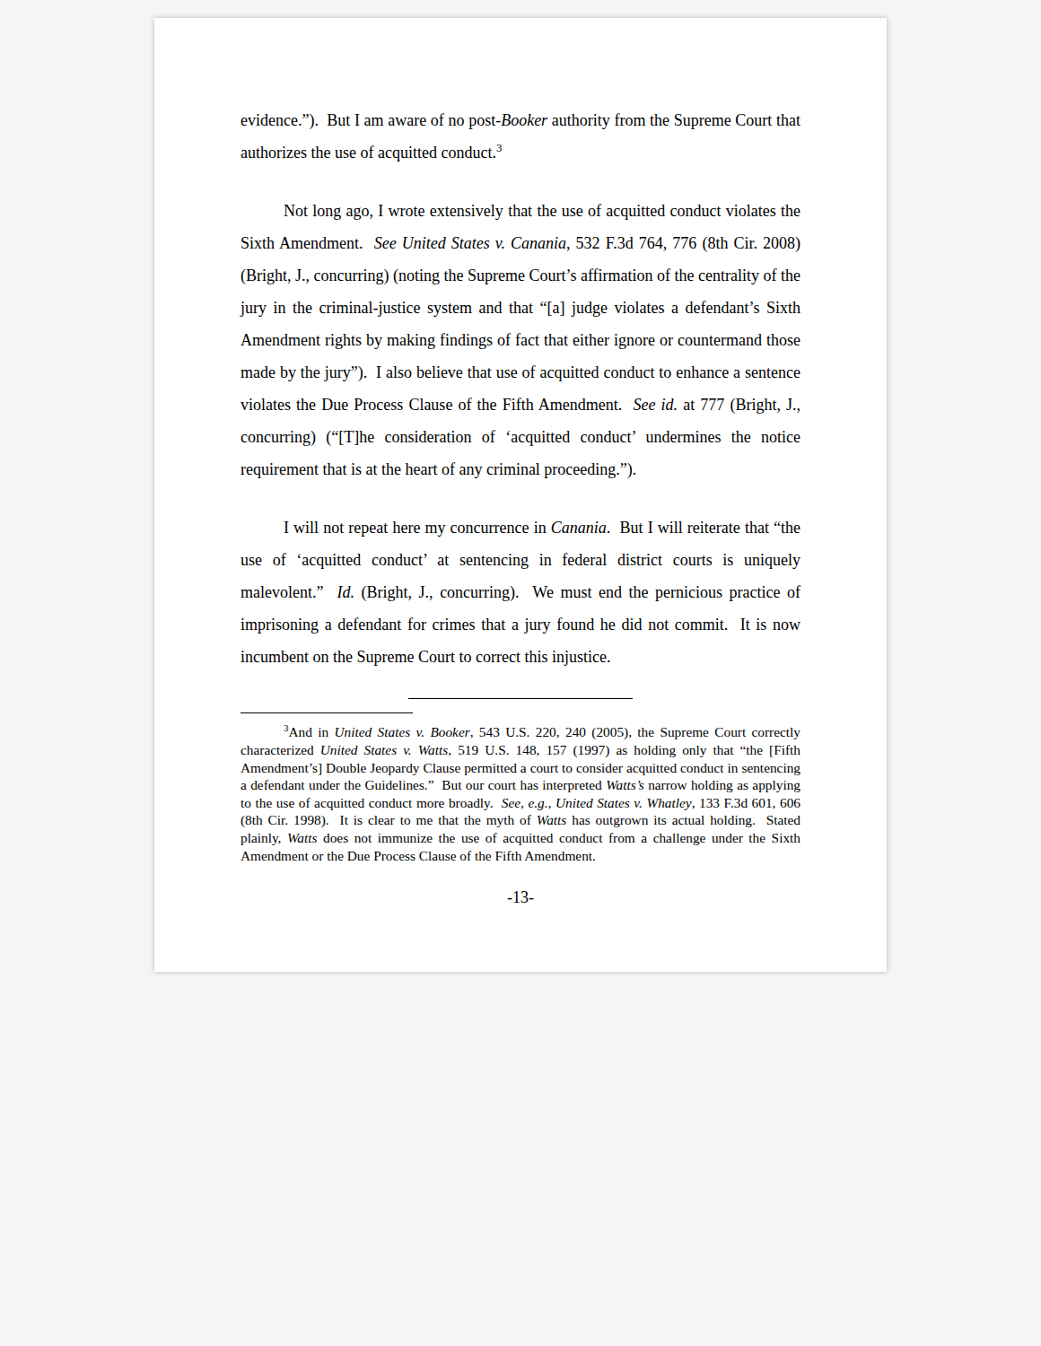evidence.”). But I am aware of no post-Booker authority from the Supreme Court that authorizes the use of acquitted conduct.3
Not long ago, I wrote extensively that the use of acquitted conduct violates the Sixth Amendment. See United States v. Canania, 532 F.3d 764, 776 (8th Cir. 2008) (Bright, J., concurring) (noting the Supreme Court’s affirmation of the centrality of the jury in the criminal-justice system and that “[a] judge violates a defendant’s Sixth Amendment rights by making findings of fact that either ignore or countermand those made by the jury”). I also believe that use of acquitted conduct to enhance a sentence violates the Due Process Clause of the Fifth Amendment. See id. at 777 (Bright, J., concurring) (“[T]he consideration of ‘acquitted conduct’ undermines the notice requirement that is at the heart of any criminal proceeding.”).
I will not repeat here my concurrence in Canania. But I will reiterate that “the use of ‘acquitted conduct’ at sentencing in federal district courts is uniquely malevolent.” Id. (Bright, J., concurring). We must end the pernicious practice of imprisoning a defendant for crimes that a jury found he did not commit. It is now incumbent on the Supreme Court to correct this injustice.
3And in United States v. Booker, 543 U.S. 220, 240 (2005), the Supreme Court correctly characterized United States v. Watts, 519 U.S. 148, 157 (1997) as holding only that “the [Fifth Amendment’s] Double Jeopardy Clause permitted a court to consider acquitted conduct in sentencing a defendant under the Guidelines.” But our court has interpreted Watts’s narrow holding as applying to the use of acquitted conduct more broadly. See, e.g., United States v. Whatley, 133 F.3d 601, 606 (8th Cir. 1998). It is clear to me that the myth of Watts has outgrown its actual holding. Stated plainly, Watts does not immunize the use of acquitted conduct from a challenge under the Sixth Amendment or the Due Process Clause of the Fifth Amendment.
-13-